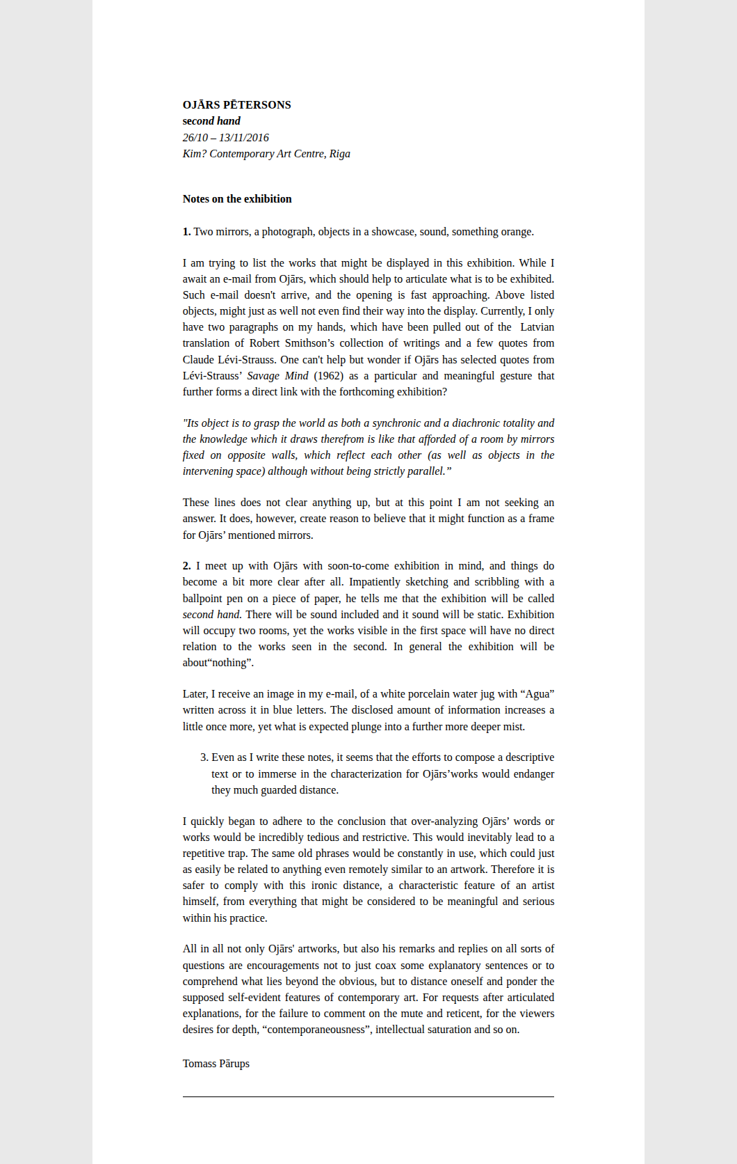OJĀRS PĒTERSONS
second hand
26/10 – 13/11/2016
Kim? Contemporary Art Centre, Riga
Notes on the exhibition
1. Two mirrors, a photograph, objects in a showcase, sound, something orange.
I am trying to list the works that might be displayed in this exhibition. While I await an e-mail from Ojārs, which should help to articulate what is to be exhibited. Such e-mail doesn't arrive, and the opening is fast approaching. Above listed objects, might just as well not even find their way into the display. Currently, I only have two paragraphs on my hands, which have been pulled out of the Latvian translation of Robert Smithson’s collection of writings and a few quotes from Claude Lévi-Strauss. One can't help but wonder if Ojārs has selected quotes from Lévi-Strauss’ Savage Mind (1962) as a particular and meaningful gesture that further forms a direct link with the forthcoming exhibition?
"Its object is to grasp the world as both a synchronic and a diachronic totality and the knowledge which it draws therefrom is like that afforded of a room by mirrors fixed on opposite walls, which reflect each other (as well as objects in the intervening space) although without being strictly parallel.”
These lines does not clear anything up, but at this point I am not seeking an answer. It does, however, create reason to believe that it might function as a frame for Ojārs’ mentioned mirrors.
2. I meet up with Ojārs with soon-to-come exhibition in mind, and things do become a bit more clear after all. Impatiently sketching and scribbling with a ballpoint pen on a piece of paper, he tells me that the exhibition will be called second hand. There will be sound included and it sound will be static. Exhibition will occupy two rooms, yet the works visible in the first space will have no direct relation to the works seen in the second. In general the exhibition will be about“nothing”.
Later, I receive an image in my e-mail, of a white porcelain water jug with “Agua” written across it in blue letters. The disclosed amount of information increases a little once more, yet what is expected plunge into a further more deeper mist.
Even as I write these notes, it seems that the efforts to compose a descriptive text or to immerse in the characterization for Ojārs’works would endanger they much guarded distance.
I quickly began to adhere to the conclusion that over-analyzing Ojārs’ words or works would be incredibly tedious and restrictive. This would inevitably lead to a repetitive trap. The same old phrases would be constantly in use, which could just as easily be related to anything even remotely similar to an artwork. Therefore it is safer to comply with this ironic distance, a characteristic feature of an artist himself, from everything that might be considered to be meaningful and serious within his practice.
All in all not only Ojārs' artworks, but also his remarks and replies on all sorts of questions are encouragements not to just coax some explanatory sentences or to comprehend what lies beyond the obvious, but to distance oneself and ponder the supposed self-evident features of contemporary art. For requests after articulated explanations, for the failure to comment on the mute and reticent, for the viewers desires for depth, “contemporaneousness”, intellectual saturation and so on.
Tomass Pārups